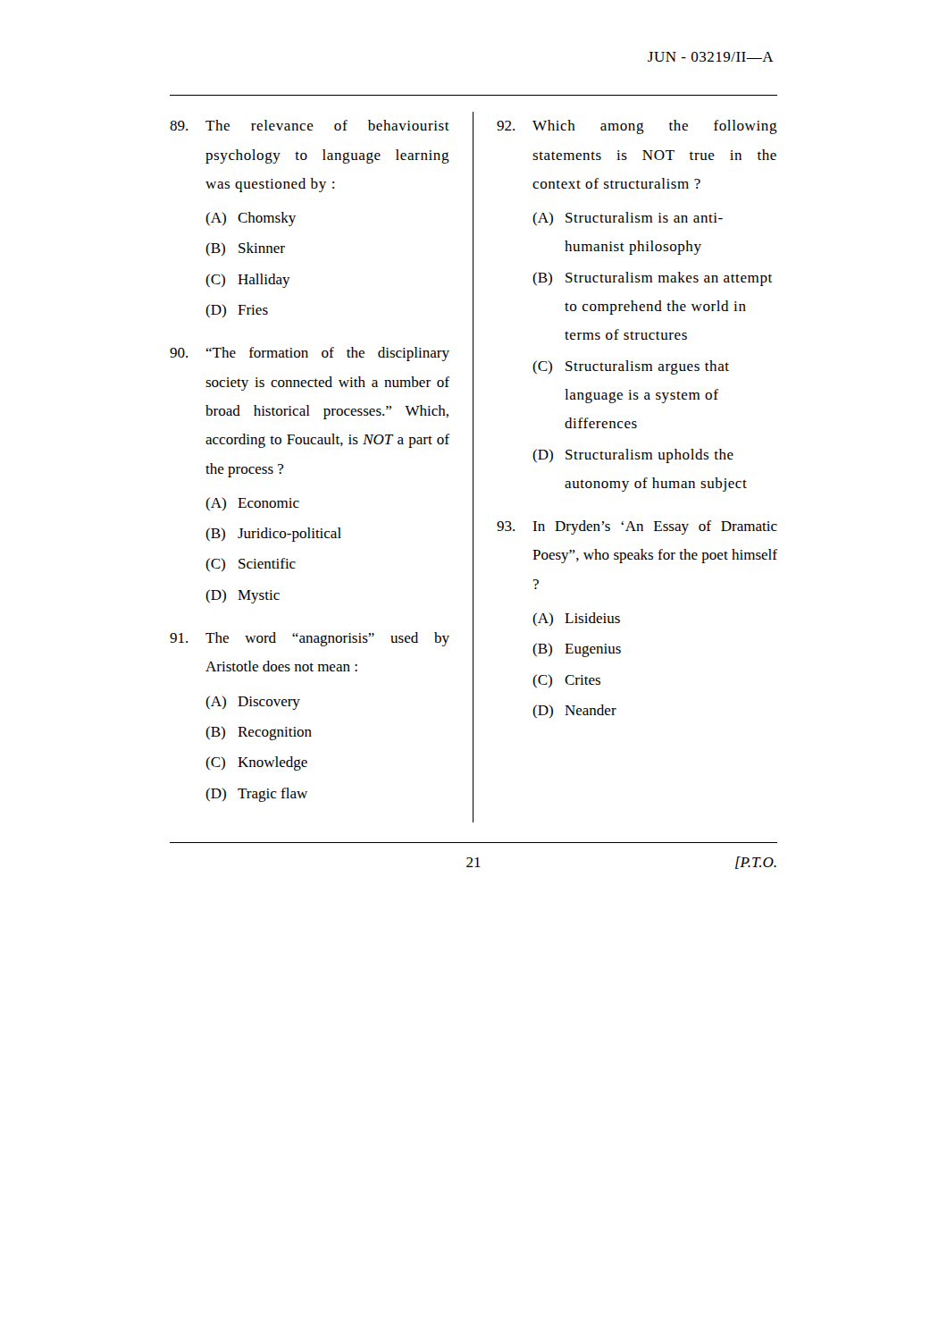JUN - 03219/II—A
89.
The relevance of behaviourist psychology to language learning was questioned by :
(A) Chomsky
(B) Skinner
(C) Halliday
(D) Fries
90.
“The formation of the disciplinary society is connected with a number of broad historical processes.” Which, according to Foucault, is NOT a part of the process ?
(A) Economic
(B) Juridico-political
(C) Scientific
(D) Mystic
91.
The word “anagnorisis” used by Aristotle does not mean :
(A) Discovery
(B) Recognition
(C) Knowledge
(D) Tragic flaw
92.
Which among the following statements is NOT true in the context of structuralism ?
(A) Structuralism is an anti-humanist philosophy
(B) Structuralism makes an attempt to comprehend the world in terms of structures
(C) Structuralism argues that language is a system of differences
(D) Structuralism upholds the autonomy of human subject
93.
In Dryden’s ‘An Essay of Dramatic Poesy”, who speaks for the poet himself ?
(A) Lisideius
(B) Eugenius
(C) Crites
(D) Neander
21 [P.T.O.